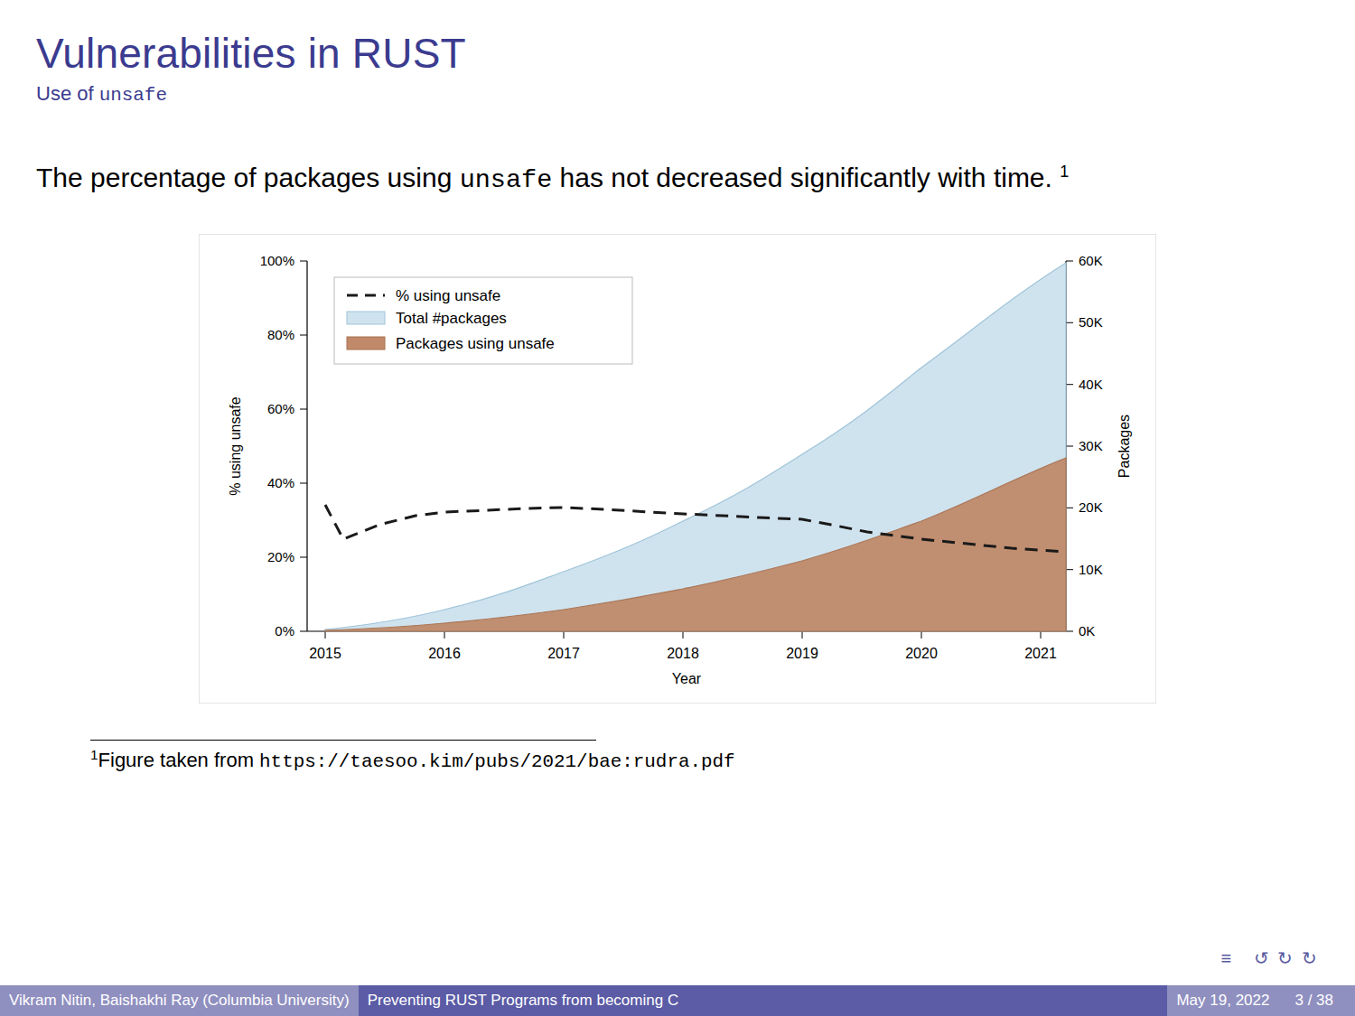Vulnerabilities in RUST
Use of unsafe
The percentage of packages using unsafe has not decreased significantly with time. 1
0% 20% 40% 60% 80% 100% % using unsafe 0K 10K 20K 30K 40K 50K 60K Packages 2015 2016 2017 2018 2019 2020 2021 Year % using unsafe Total #packages Packages using unsafe
1 Figure taken from https://taesoo.kim/pubs/2021/bae:rudra.pdf
≡ ↺ ↻ ↻
Vikram Nitin, Baishakhi Ray (Columbia University)
Preventing RUST Programs from becoming C
May 19, 2022
3 / 38